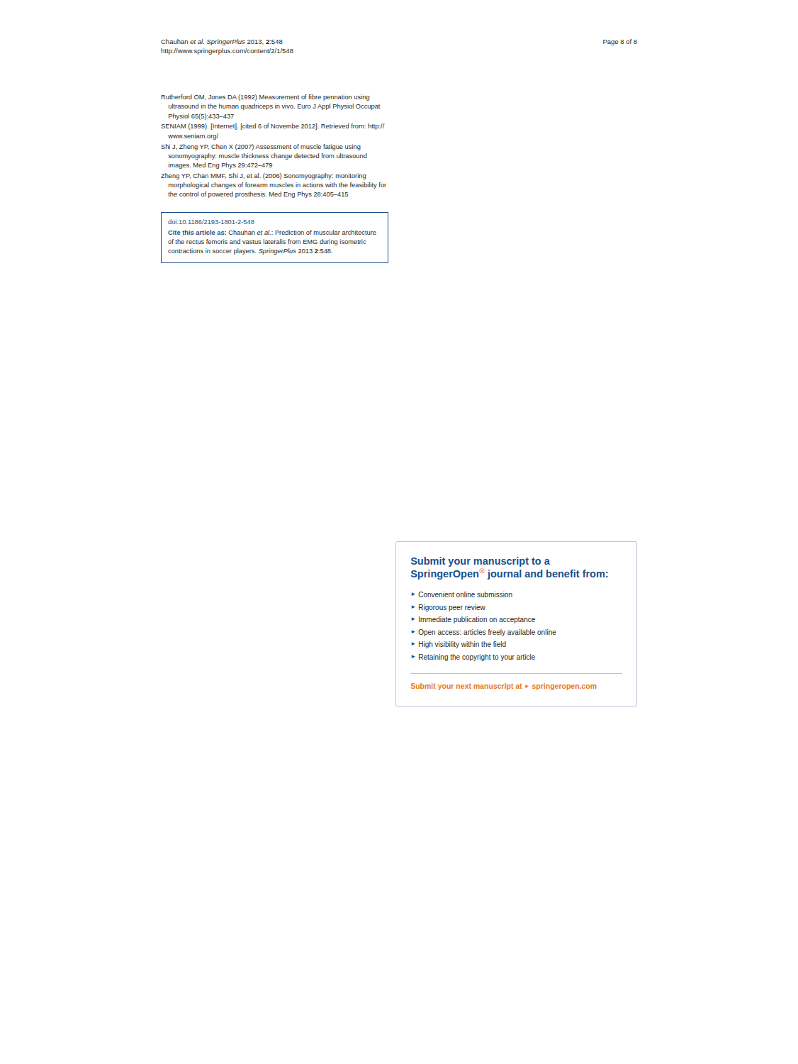Chauhan et al. SpringerPlus 2013, 2:548
http://www.springerplus.com/content/2/1/548
Page 8 of 8
Rutherford OM, Jones DA (1992) Measurement of fibre pennation using ultrasound in the human quadriceps in vivo. Euro J Appl Physiol Occupat Physiol 65(5):433–437
SENIAM (1999). [Internet]. [cited 6 of Novembe 2012]. Retrieved from: http://www.seniam.org/
Shi J, Zheng YP, Chen X (2007) Assessment of muscle fatigue using sonomyography: muscle thickness change detected from ultrasound images. Med Eng Phys 29:472–479
Zheng YP, Chan MMF, Shi J, et al. (2006) Sonomyography: monitoring morphological changes of forearm muscles in actions with the feasibility for the control of powered prosthesis. Med Eng Phys 28:405–415
doi:10.1186/2193-1801-2-548
Cite this article as: Chauhan et al.: Prediction of muscular architecture of the rectus femoris and vastus lateralis from EMG during isometric contractions in soccer players. SpringerPlus 2013 2:548.
Submit your manuscript to a SpringerOpen☉ journal and benefit from:
Convenient online submission
Rigorous peer review
Immediate publication on acceptance
Open access: articles freely available online
High visibility within the field
Retaining the copyright to your article
Submit your next manuscript at ► springeropen.com